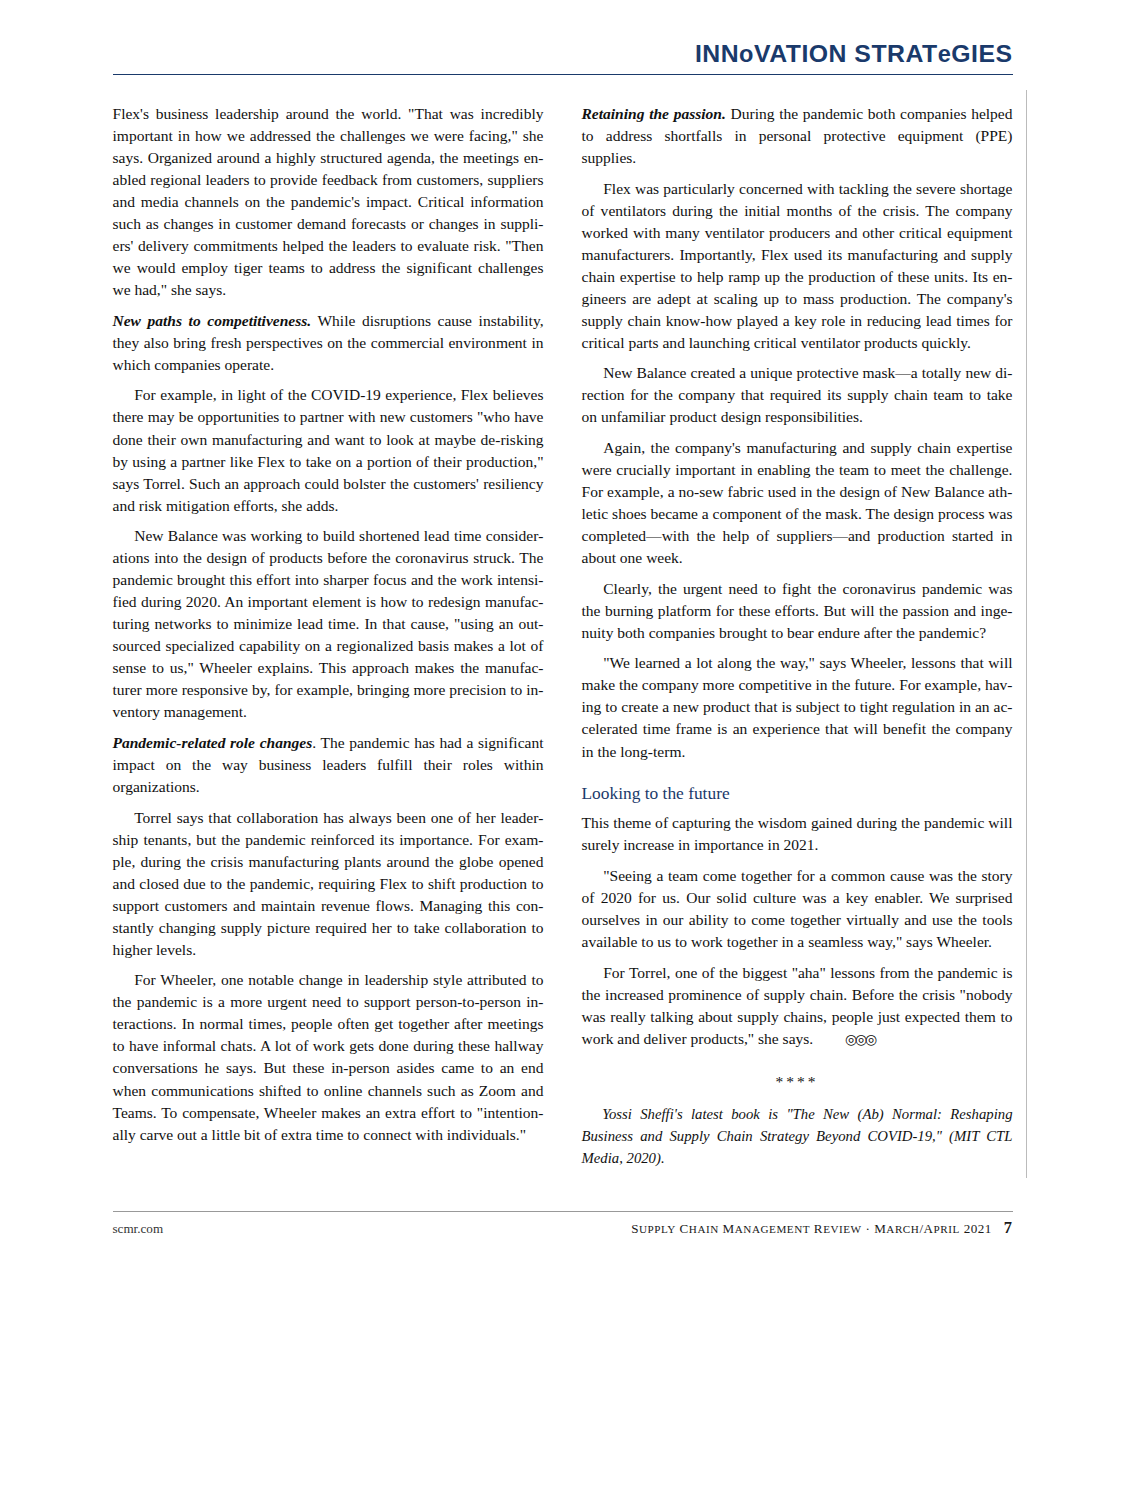INNo VATION STRATe GIES
Flex's business leadership around the world. "That was incredibly important in how we addressed the challenges we were facing," she says. Organized around a highly structured agenda, the meetings enabled regional leaders to provide feedback from customers, suppliers and media channels on the pandemic's impact. Critical information such as changes in customer demand forecasts or changes in suppliers' delivery commitments helped the leaders to evaluate risk. "Then we would employ tiger teams to address the significant challenges we had," she says.
New paths to competitiveness. While disruptions cause instability, they also bring fresh perspectives on the commercial environment in which companies operate.
For example, in light of the COVID-19 experience, Flex believes there may be opportunities to partner with new customers "who have done their own manufacturing and want to look at maybe de-risking by using a partner like Flex to take on a portion of their production," says Torrel. Such an approach could bolster the customers' resiliency and risk mitigation efforts, she adds.
New Balance was working to build shortened lead time considerations into the design of products before the coronavirus struck. The pandemic brought this effort into sharper focus and the work intensified during 2020. An important element is how to redesign manufacturing networks to minimize lead time. In that cause, "using an outsourced specialized capability on a regionalized basis makes a lot of sense to us," Wheeler explains. This approach makes the manufacturer more responsive by, for example, bringing more precision to inventory management.
Pandemic-related role changes. The pandemic has had a significant impact on the way business leaders fulfill their roles within organizations.
Torrel says that collaboration has always been one of her leadership tenants, but the pandemic reinforced its importance. For example, during the crisis manufacturing plants around the globe opened and closed due to the pandemic, requiring Flex to shift production to support customers and maintain revenue flows. Managing this constantly changing supply picture required her to take collaboration to higher levels.
For Wheeler, one notable change in leadership style attributed to the pandemic is a more urgent need to support person-to-person interactions. In normal times, people often get together after meetings to have informal chats. A lot of work gets done during these hallway conversations he says. But these in-person asides came to an end when communications shifted to online channels such as Zoom and Teams. To compensate, Wheeler makes an extra effort to "intentionally carve out a little bit of extra time to connect with individuals."
Retaining the passion. During the pandemic both companies helped to address shortfalls in personal protective equipment (PPE) supplies.
Flex was particularly concerned with tackling the severe shortage of ventilators during the initial months of the crisis. The company worked with many ventilator producers and other critical equipment manufacturers. Importantly, Flex used its manufacturing and supply chain expertise to help ramp up the production of these units. Its engineers are adept at scaling up to mass production. The company's supply chain know-how played a key role in reducing lead times for critical parts and launching critical ventilator products quickly.
New Balance created a unique protective mask—a totally new direction for the company that required its supply chain team to take on unfamiliar product design responsibilities.
Again, the company's manufacturing and supply chain expertise were crucially important in enabling the team to meet the challenge. For example, a no-sew fabric used in the design of New Balance athletic shoes became a component of the mask. The design process was completed—with the help of suppliers—and production started in about one week.
Clearly, the urgent need to fight the coronavirus pandemic was the burning platform for these efforts. But will the passion and ingenuity both companies brought to bear endure after the pandemic?
"We learned a lot along the way," says Wheeler, lessons that will make the company more competitive in the future. For example, having to create a new product that is subject to tight regulation in an accelerated time frame is an experience that will benefit the company in the long-term.
Looking to the future
This theme of capturing the wisdom gained during the pandemic will surely increase in importance in 2021.
"Seeing a team come together for a common cause was the story of 2020 for us. Our solid culture was a key enabler. We surprised ourselves in our ability to come together virtually and use the tools available to us to work together in a seamless way," says Wheeler.
For Torrel, one of the biggest "aha" lessons from the pandemic is the increased prominence of supply chain. Before the crisis "nobody was really talking about supply chains, people just expected them to work and deliver products," she says. ◎◎◎
****
Yossi Sheffi's latest book is "The New (Ab) Normal: Reshaping Business and Supply Chain Strategy Beyond COVID-19," (MIT CTL Media, 2020).
scmr.com
SUPPLY CHAIN MANAGEMENT REVIEW · MARCH/APRIL 2021 7